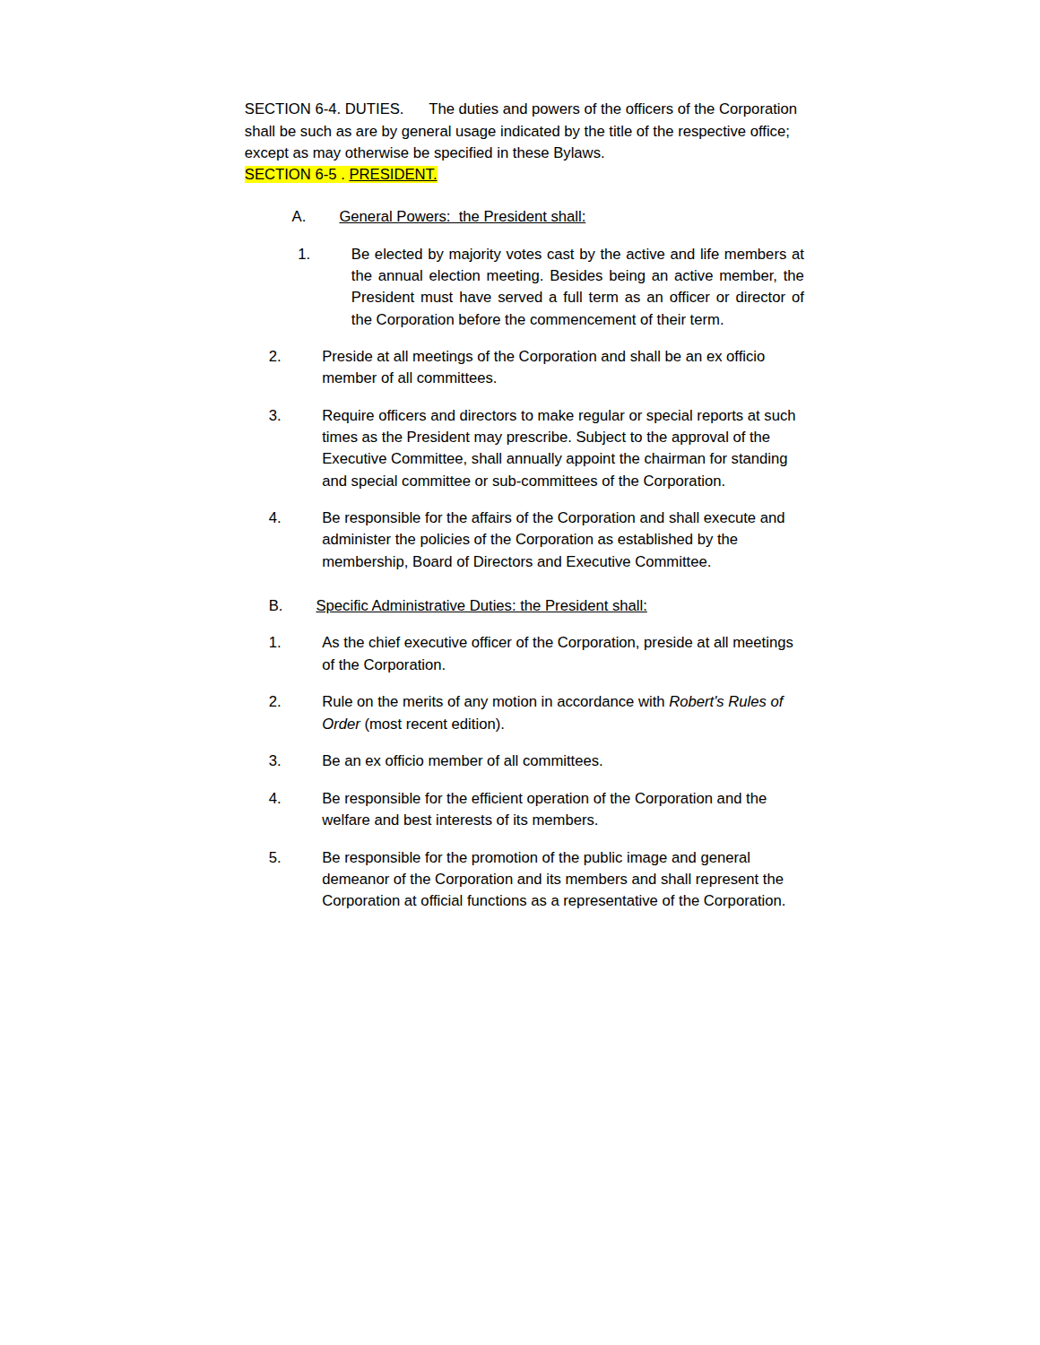SECTION 6-4. DUTIES. The duties and powers of the officers of the Corporation shall be such as are by general usage indicated by the title of the respective office; except as may otherwise be specified in these Bylaws.
SECTION 6-5 . PRESIDENT.
A.
General Powers: the President shall:
1.
Be elected by majority votes cast by the active and life members at the annual election meeting. Besides being an active member, the President must have served a full term as an officer or director of the Corporation before the commencement of their term.
2.
Preside at all meetings of the Corporation and shall be an ex officio member of all committees.
3.
Require officers and directors to make regular or special reports at such times as the President may prescribe. Subject to the approval of the Executive Committee, shall annually appoint the chairman for standing and special committee or sub-committees of the Corporation.
4.
Be responsible for the affairs of the Corporation and shall execute and administer the policies of the Corporation as established by the membership, Board of Directors and Executive Committee.
B.
Specific Administrative Duties: the President shall:
1.
As the chief executive officer of the Corporation, preside at all meetings of the Corporation.
2.
Rule on the merits of any motion in accordance with Robert's Rules of Order (most recent edition).
3.
Be an ex officio member of all committees.
4.
Be responsible for the efficient operation of the Corporation and the welfare and best interests of its members.
5.
Be responsible for the promotion of the public image and general demeanor of the Corporation and its members and shall represent the Corporation at official functions as a representative of the Corporation.